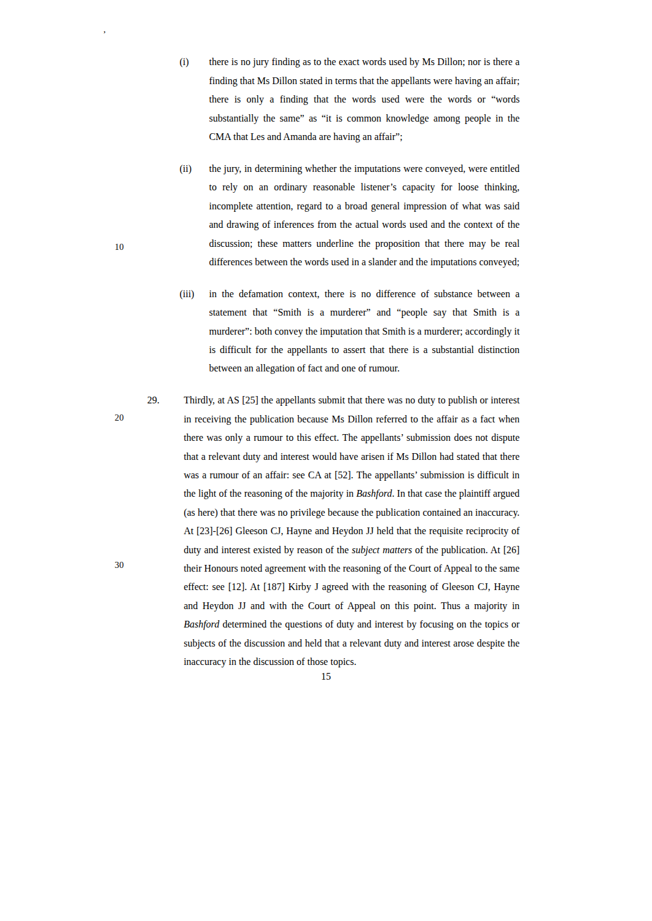’
10
20
30
(i) there is no jury finding as to the exact words used by Ms Dillon; nor is there a finding that Ms Dillon stated in terms that the appellants were having an affair; there is only a finding that the words used were the words or “words substantially the same” as “it is common knowledge among people in the CMA that Les and Amanda are having an affair”;
(ii) the jury, in determining whether the imputations were conveyed, were entitled to rely on an ordinary reasonable listener’s capacity for loose thinking, incomplete attention, regard to a broad general impression of what was said and drawing of inferences from the actual words used and the context of the discussion; these matters underline the proposition that there may be real differences between the words used in a slander and the imputations conveyed;
(iii) in the defamation context, there is no difference of substance between a statement that “Smith is a murderer” and “people say that Smith is a murderer”: both convey the imputation that Smith is a murderer; accordingly it is difficult for the appellants to assert that there is a substantial distinction between an allegation of fact and one of rumour.
29. Thirdly, at AS [25] the appellants submit that there was no duty to publish or interest in receiving the publication because Ms Dillon referred to the affair as a fact when there was only a rumour to this effect. The appellants’ submission does not dispute that a relevant duty and interest would have arisen if Ms Dillon had stated that there was a rumour of an affair: see CA at [52]. The appellants’ submission is difficult in the light of the reasoning of the majority in Bashford. In that case the plaintiff argued (as here) that there was no privilege because the publication contained an inaccuracy. At [23]-[26] Gleeson CJ, Hayne and Heydon JJ held that the requisite reciprocity of duty and interest existed by reason of the subject matters of the publication. At [26] their Honours noted agreement with the reasoning of the Court of Appeal to the same effect: see [12]. At [187] Kirby J agreed with the reasoning of Gleeson CJ, Hayne and Heydon JJ and with the Court of Appeal on this point. Thus a majority in Bashford determined the questions of duty and interest by focusing on the topics or subjects of the discussion and held that a relevant duty and interest arose despite the inaccuracy in the discussion of those topics.
15